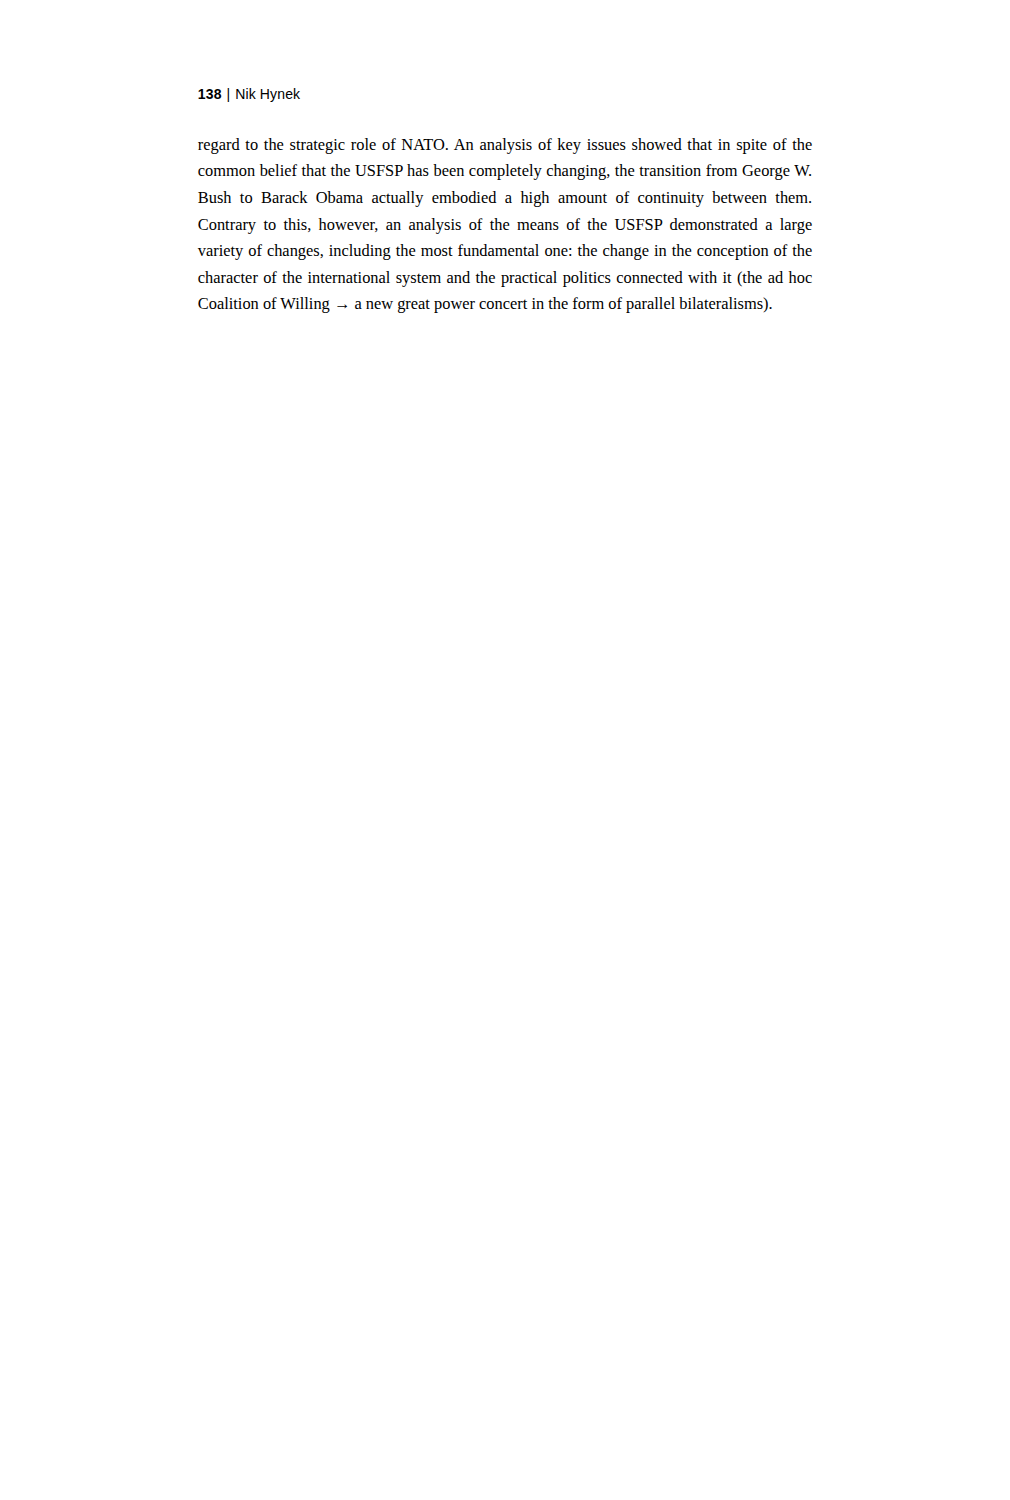138|Nik Hynek
regard to the strategic role of NATO. An analysis of key issues showed that in spite of the common belief that the USFSP has been completely changing, the transition from George W. Bush to Barack Obama actually embodied a high amount of continuity between them. Contrary to this, however, an analysis of the means of the USFSP demonstrated a large variety of changes, including the most fundamental one: the change in the conception of the character of the international system and the practical politics connected with it (the ad hoc Coalition of Willing → a new great power concert in the form of parallel bilateralisms).